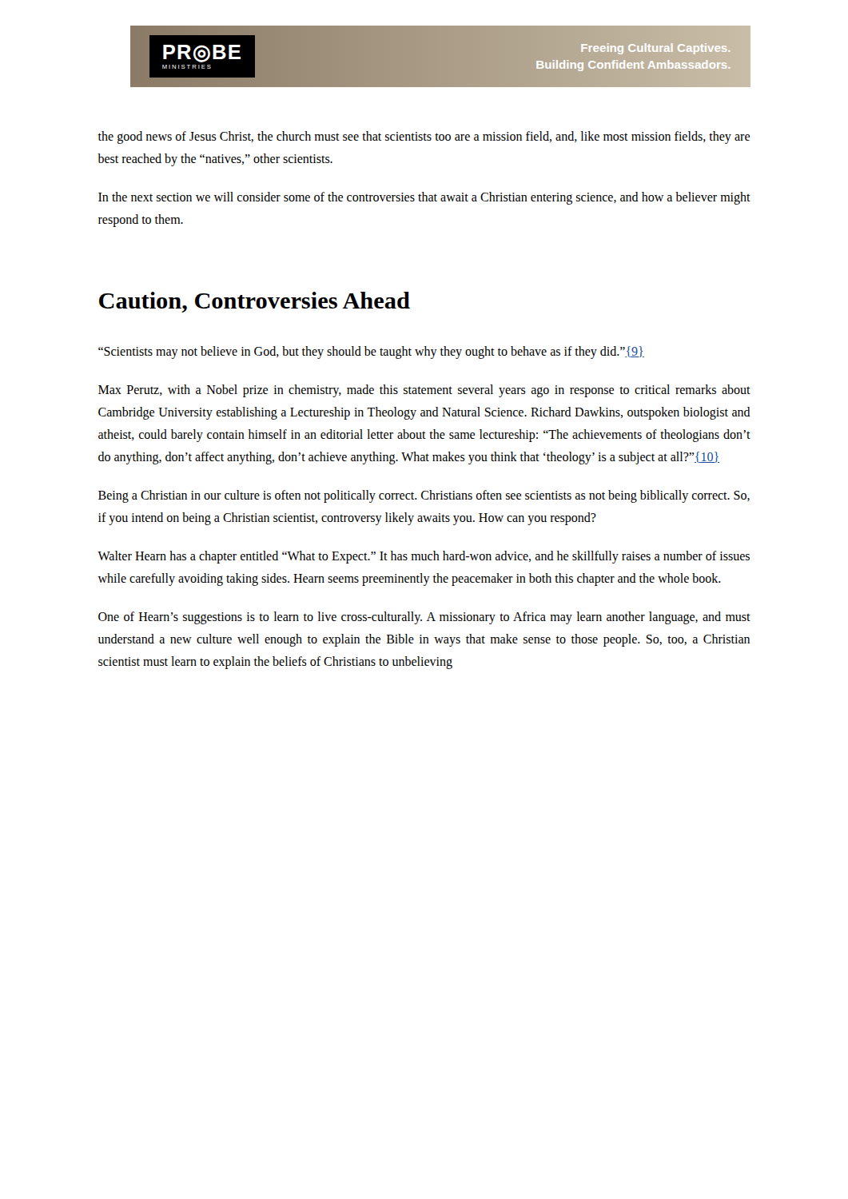PR◎BEMINISTRIES
Freeing Cultural Captives.
Building Confident Ambassadors.
the good news of Jesus Christ, the church must see that scientists too are a mission field, and, like most mission fields, they are best reached by the “natives,” other scientists.
In the next section we will consider some of the controversies that await a Christian entering science, and how a believer might respond to them.
Caution, Controversies Ahead
“Scientists may not believe in God, but they should be taught why they ought to behave as if they did.”{9}
Max Perutz, with a Nobel prize in chemistry, made this statement several years ago in response to critical remarks about Cambridge University establishing a Lectureship in Theology and Natural Science. Richard Dawkins, outspoken biologist and atheist, could barely contain himself in an editorial letter about the same lectureship: “The achievements of theologians don’t do anything, don’t affect anything, don’t achieve anything. What makes you think that ‘theology’ is a subject at all?”{10}
Being a Christian in our culture is often not politically correct. Christians often see scientists as not being biblically correct. So, if you intend on being a Christian scientist, controversy likely awaits you. How can you respond?
Walter Hearn has a chapter entitled “What to Expect.” It has much hard-won advice, and he skillfully raises a number of issues while carefully avoiding taking sides. Hearn seems preeminently the peacemaker in both this chapter and the whole book.
One of Hearn’s suggestions is to learn to live cross-culturally. A missionary to Africa may learn another language, and must understand a new culture well enough to explain the Bible in ways that make sense to those people. So, too, a Christian scientist must learn to explain the beliefs of Christians to unbelieving